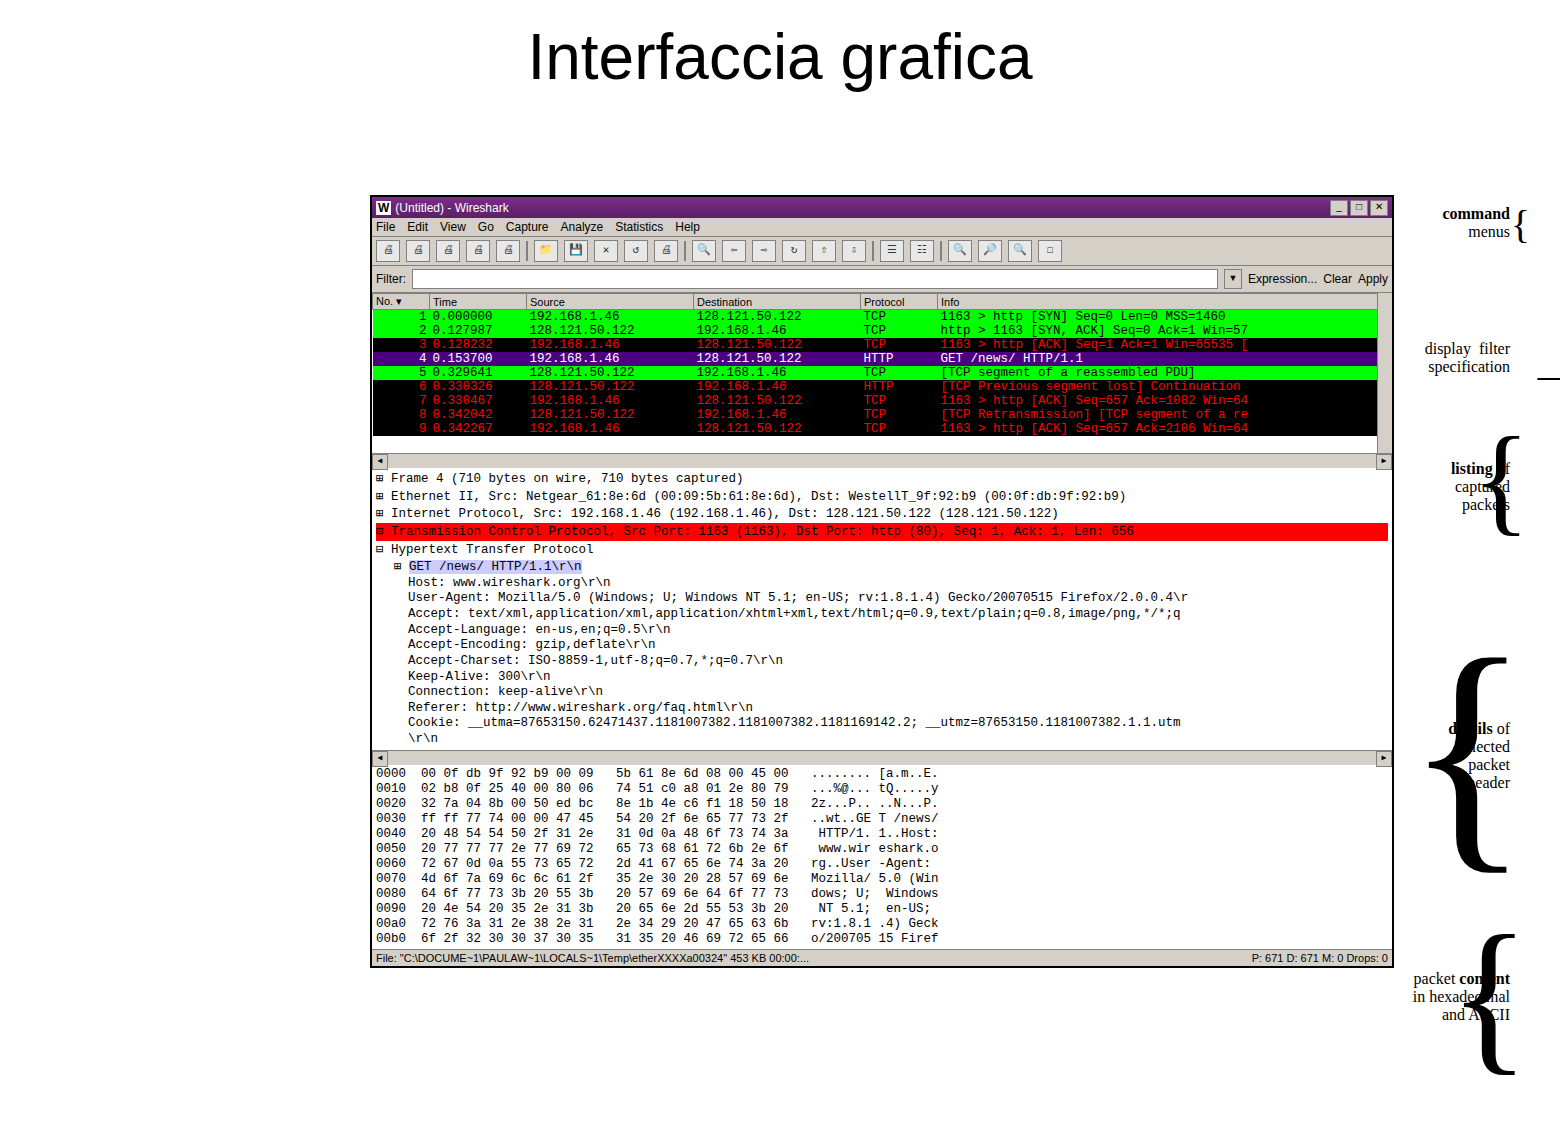Interfaccia grafica
command
menus
{
display filter
specification
⟶
listing of
captured
packets
{
details of
selected
packet
header
{
packet content
in hexadecimal
and ASCII
{
W(Untitled) - Wireshark
_□✕
File Edit View Go Capture Analyze Statistics Help
🖨 🖨 🖨 🖨 🖨 📁 💾 ✕ ↺ 🖨 🔍 ⇦ ⇨ ↻ ⇧ ⇩ ☰ ☷ 🔍 🔎 🔍 ☐
Filter: ▼ Expression... Clear Apply
| No. ▾ | Time | Source | Destination | Protocol | Info |
| --- | --- | --- | --- | --- | --- |
| 1 | 0.000000 | 192.168.1.46 | 128.121.50.122 | TCP | 1163 > http [SYN] Seq=0 Len=0 MSS=1460 |
| 2 | 0.127987 | 128.121.50.122 | 192.168.1.46 | TCP | http > 1163 [SYN, ACK] Seq=0 Ack=1 Win=57 |
| 3 | 0.128232 | 192.168.1.46 | 128.121.50.122 | TCP | 1163 > http [ACK] Seq=1 Ack=1 Win=65535 [ |
| 4 | 0.153700 | 192.168.1.46 | 128.121.50.122 | HTTP | GET /news/ HTTP/1.1 |
| 5 | 0.329641 | 128.121.50.122 | 192.168.1.46 | TCP | [TCP segment of a reassembled PDU] |
| 6 | 0.330326 | 128.121.50.122 | 192.168.1.46 | HTTP | [TCP Previous segment lost] Continuation |
| 7 | 0.330467 | 192.168.1.46 | 128.121.50.122 | TCP | 1163 > http [ACK] Seq=657 Ack=1082 Win=64 |
| 8 | 0.342042 | 128.121.50.122 | 192.168.1.46 | TCP | [TCP Retransmission] [TCP segment of a re |
| 9 | 0.342267 | 192.168.1.46 | 128.121.50.122 | TCP | 1163 > http [ACK] Seq=657 Ack=2106 Win=64 |
◀
▶
⊞ Frame 4 (710 bytes on wire, 710 bytes captured)
⊞ Ethernet II, Src: Netgear_61:8e:6d (00:09:5b:61:8e:6d), Dst: WestellT_9f:92:b9 (00:0f:db:9f:92:b9)
⊞ Internet Protocol, Src: 192.168.1.46 (192.168.1.46), Dst: 128.121.50.122 (128.121.50.122)
⊞ Transmission Control Protocol, Src Port: 1163 (1163), Dst Port: http (80), Seq: 1, Ack: 1, Len: 656
⊟ Hypertext Transfer Protocol
⊞ GET /news/ HTTP/1.1\r\n
Host: www.wireshark.org\r\n
User-Agent: Mozilla/5.0 (Windows; U; Windows NT 5.1; en-US; rv:1.8.1.4) Gecko/20070515 Firefox/2.0.0.4\r
Accept: text/xml,application/xml,application/xhtml+xml,text/html;q=0.9,text/plain;q=0.8,image/png,*/*;q
Accept-Language: en-us,en;q=0.5\r\n
Accept-Encoding: gzip,deflate\r\n
Accept-Charset: ISO-8859-1,utf-8;q=0.7,*;q=0.7\r\n
Keep-Alive: 300\r\n
Connection: keep-alive\r\n
Referer: http://www.wireshark.org/faq.html\r\n
Cookie: __utma=87653150.62471437.1181007382.1181007382.1181169142.2; __utmz=87653150.1181007382.1.1.utm
\r\n
◀
▶
0000 00 0f db 9f 92 b9 00 09 5b 61 8e 6d 08 00 45 00 ........ [a.m..E. 0010 02 b8 0f 25 40 00 80 06 74 51 c0 a8 01 2e 80 79 ...%@... tQ.....y 0020 32 7a 04 8b 00 50 ed bc 8e 1b 4e c6 f1 18 50 18 2z...P.. ..N...P. 0030 ff ff 77 74 00 00 47 45 54 20 2f 6e 65 77 73 2f ..wt..GE T /news/ 0040 20 48 54 54 50 2f 31 2e 31 0d 0a 48 6f 73 74 3a HTTP/1. 1..Host: 0050 20 77 77 77 2e 77 69 72 65 73 68 61 72 6b 2e 6f www.wir eshark.o 0060 72 67 0d 0a 55 73 65 72 2d 41 67 65 6e 74 3a 20 rg..User -Agent: 0070 4d 6f 7a 69 6c 6c 61 2f 35 2e 30 20 28 57 69 6e Mozilla/ 5.0 (Win 0080 64 6f 77 73 3b 20 55 3b 20 57 69 6e 64 6f 77 73 dows; U; Windows 0090 20 4e 54 20 35 2e 31 3b 20 65 6e 2d 55 53 3b 20 NT 5.1; en-US; 00a0 72 76 3a 31 2e 38 2e 31 2e 34 29 20 47 65 63 6b rv:1.8.1 .4) Geck 00b0 6f 2f 32 30 30 37 30 35 31 35 20 46 69 72 65 66 o/200705 15 Firef
File: "C:\DOCUME~1\PAULAW~1\LOCALS~1\Temp\etherXXXXa00324" 453 KB 00:00:... P: 671 D: 671 M: 0 Drops: 0